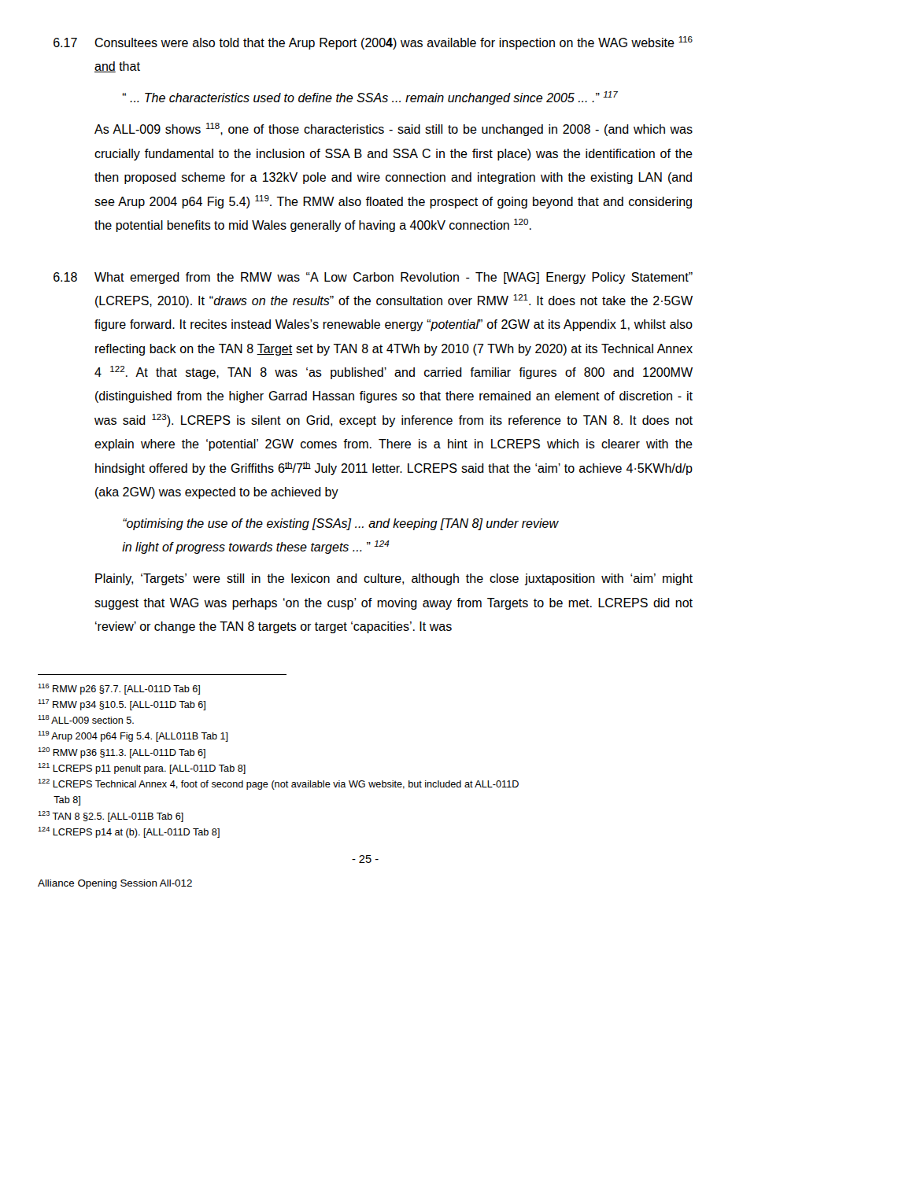6.17
Consultees were also told that the Arup Report (2004) was available for inspection on the WAG website 116 and that
“ ... The characteristics used to define the SSAs ... remain unchanged since 2005 ... .” 117
As ALL-009 shows 118, one of those characteristics - said still to be unchanged in 2008 - (and which was crucially fundamental to the inclusion of SSA B and SSA C in the first place) was the identification of the then proposed scheme for a 132kV pole and wire connection and integration with the existing LAN (and see Arup 2004 p64 Fig 5.4) 119. The RMW also floated the prospect of going beyond that and considering the potential benefits to mid Wales generally of having a 400kV connection 120.
6.18
What emerged from the RMW was “A Low Carbon Revolution - The [WAG] Energy Policy Statement” (LCREPS, 2010). It “draws on the results” of the consultation over RMW 121. It does not take the 2·5GW figure forward. It recites instead Wales’s renewable energy “potential” of 2GW at its Appendix 1, whilst also reflecting back on the TAN 8 Target set by TAN 8 at 4TWh by 2010 (7 TWh by 2020) at its Technical Annex 4 122. At that stage, TAN 8 was ‘as published’ and carried familiar figures of 800 and 1200MW (distinguished from the higher Garrad Hassan figures so that there remained an element of discretion - it was said 123). LCREPS is silent on Grid, except by inference from its reference to TAN 8. It does not explain where the ‘potential’ 2GW comes from. There is a hint in LCREPS which is clearer with the hindsight offered by the Griffiths 6th/7th July 2011 letter. LCREPS said that the ‘aim’ to achieve 4·5KWh/d/p (aka 2GW) was expected to be achieved by
“optimising the use of the existing [SSAs] ... and keeping [TAN 8] under review
in light of progress towards these targets ... ” 124
Plainly, ‘Targets’ were still in the lexicon and culture, although the close juxtaposition with ‘aim’ might suggest that WAG was perhaps ‘on the cusp’ of moving away from Targets to be met. LCREPS did not ‘review’ or change the TAN 8 targets or target ‘capacities’. It was
116 RMW p26 §7.7. [ALL-011D Tab 6]
117 RMW p34 §10.5. [ALL-011D Tab 6]
118 ALL-009 section 5.
119 Arup 2004 p64 Fig 5.4. [ALL011B Tab 1]
120 RMW p36 §11.3. [ALL-011D Tab 6]
121 LCREPS p11 penult para. [ALL-011D Tab 8]
122 LCREPS Technical Annex 4, foot of second page (not available via WG website, but included at ALL-011D
Tab 8]
123 TAN 8 §2.5. [ALL-011B Tab 6]
124 LCREPS p14 at (b). [ALL-011D Tab 8]
- 25 -
Alliance Opening Session All-012